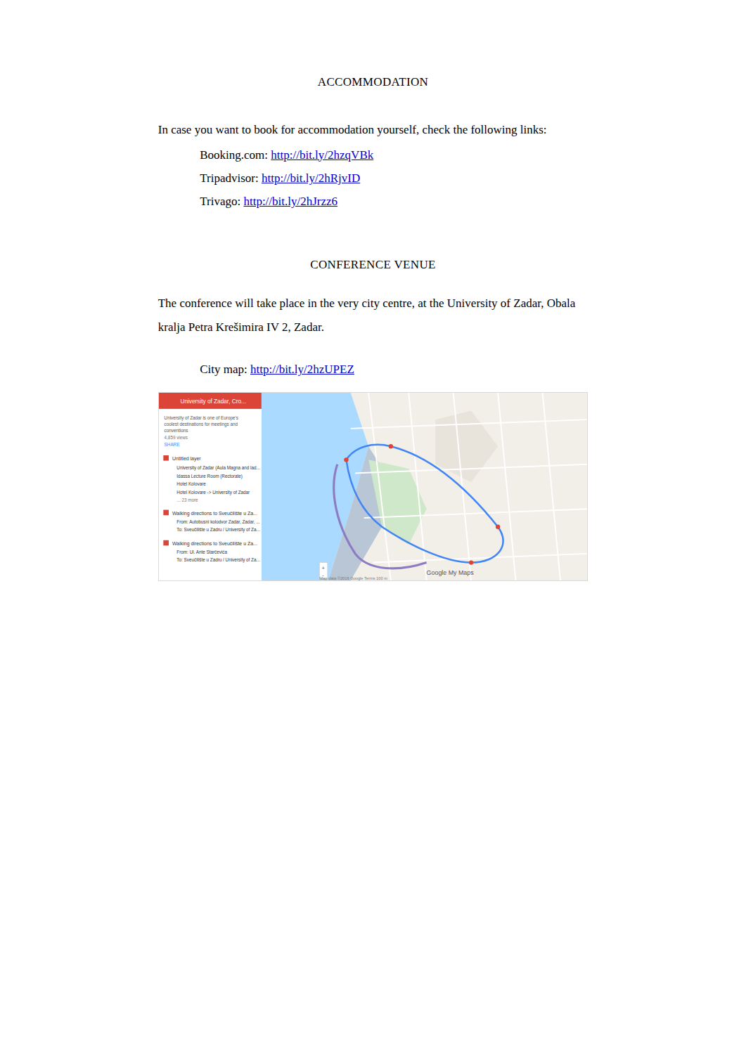ACCOMMODATION
In case you want to book for accommodation yourself, check the following links:
Booking.com: http://bit.ly/2hzqVBk
Tripadvisor: http://bit.ly/2hRjvID
Trivago: http://bit.ly/2hJrzz6
CONFERENCE VENUE
The conference will take place in the very city centre, at the University of Zadar, Obala kralja Petra Krešimira IV 2, Zadar.
City map: http://bit.ly/2hzUPEZ